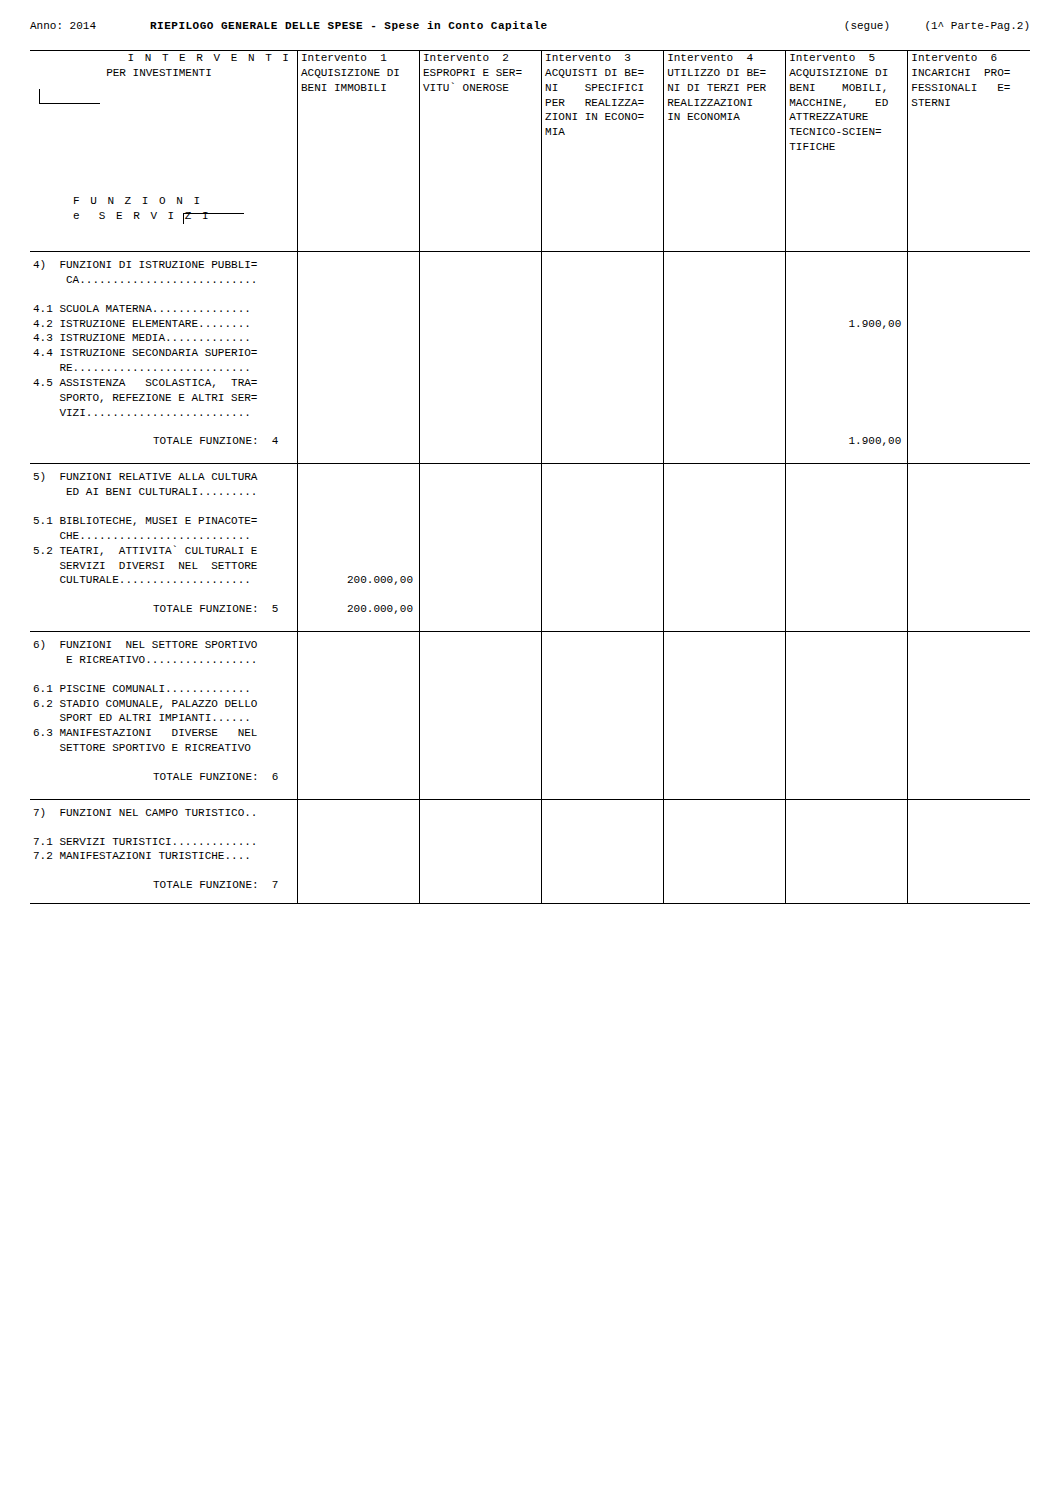Anno: 2014
RIEPILOGO GENERALE DELLE SPESE - Spese in Conto Capitale
(segue)
(1^ Parte-Pag.2)
| I N T E R V E N T I PER INVESTIMENTI F U N Z I O N I e S E R V I Z I | Intervento 1 ACQUISIZIONE DI BENI IMMOBILI | Intervento 2 ESPROPRI E SER= VITU` ONEROSE | Intervento 3 ACQUISTI DI BE= NI SPECIFICI PER REALIZZA= ZIONI IN ECONO= MIA | Intervento 4 UTILIZZO DI BE= NI DI TERZI PER REALIZZAZIONI IN ECONOMIA | Intervento 5 ACQUISIZIONE DI BENI MOBILI, MACCHINE, ED ATTREZZATURE TECNICO-SCIEN= TIFICHE | Intervento 6 INCARICHI PRO= FESSIONALI E= STERNI |
| 4) FUNZIONI DI ISTRUZIONE PUBBLI = | | | | | | |
| CA........................... | | | | | | |
| 4.1 SCUOLA MATERNA............... | | | | | | |
| 4.2 ISTRUZIONE ELEMENTARE........ | | | | | 1.900,00 | |
| 4.3 ISTRUZIONE MEDIA............. | | | | | | |
| 4.4 ISTRUZIONE SECONDARIA SUPERIO = | | | | | | |
| RE........................... | | | | | | |
| 4.5 ASSISTENZA SCOLASTICA, TRA = | | | | | | |
| SPORTO, REFEZIONE E ALTRI SER = | | | | | | |
| VIZI......................... | | | | | | |
| TOTALE FUNZIONE: 4 | | | | | 1.900,00 | |
| 5) FUNZIONI RELATIVE ALLA CULTURA | | | | | | |
| ED AI BENI CULTURALI......... | | | | | | |
| 5.1 BIBLIOTECHE, MUSEI E PINACOTE = | | | | | | |
| CHE.......................... | | | | | | |
| 5.2 TEATRI, ATTIVITA` CULTURALI E | | | | | | |
| SERVIZI DIVERSI NEL SETTORE | | | | | | |
| CULTURALE.................... | 200.000,00 | | | | | |
| TOTALE FUNZIONE: 5 | 200.000,00 | | | | | |
| 6) FUNZIONI NEL SETTORE SPORTIVO | | | | | | |
| E RICREATIVO................. | | | | | | |
| 6.1 PISCINE COMUNALI............. | | | | | | |
| 6.2 STADIO COMUNALE, PALAZZO DELLO | | | | | | |
| SPORT ED ALTRI IMPIANTI...... | | | | | | |
| 6.3 MANIFESTAZIONI DIVERSE NEL | | | | | | |
| SETTORE SPORTIVO E RICREATIVO | | | | | | |
| TOTALE FUNZIONE: 6 | | | | | | |
| 7) FUNZIONI NEL CAMPO TURISTICO.. | | | | | | |
| 7.1 SERVIZI TURISTICI............. | | | | | | |
| 7.2 MANIFESTAZIONI TURISTICHE.... | | | | | | |
| TOTALE FUNZIONE: 7 | | | | | | |